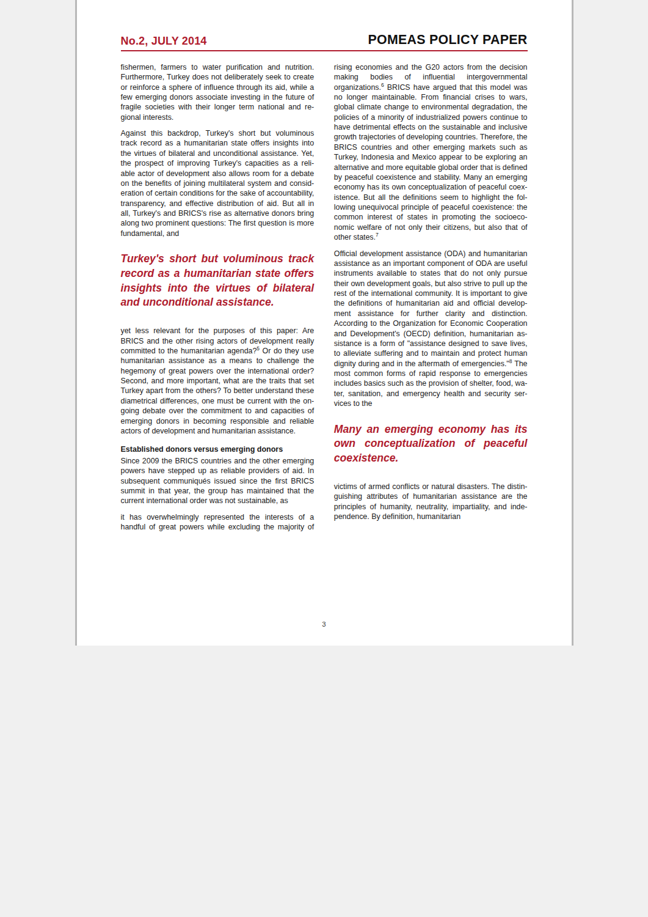No.2, JULY 2014
POMEAS POLICY PAPER
fishermen, farmers to water purification and nutrition. Furthermore, Turkey does not deliberately seek to create or reinforce a sphere of influence through its aid, while a few emerging donors associate investing in the future of fragile societies with their longer term national and regional interests.
Against this backdrop, Turkey's short but voluminous track record as a humanitarian state offers insights into the virtues of bilateral and unconditional assistance. Yet, the prospect of improving Turkey's capacities as a reliable actor of development also allows room for a debate on the benefits of joining multilateral system and consideration of certain conditions for the sake of accountability, transparency, and effective distribution of aid. But all in all, Turkey's and BRICS's rise as alternative donors bring along two prominent questions: The first question is more fundamental, and
Turkey's short but voluminous track record as a humanitarian state offers insights into the virtues of bilateral and unconditional assistance.
yet less relevant for the purposes of this paper: Are BRICS and the other rising actors of development really committed to the humanitarian agenda?5 Or do they use humanitarian assistance as a means to challenge the hegemony of great powers over the international order? Second, and more important, what are the traits that set Turkey apart from the others? To better understand these diametrical differences, one must be current with the ongoing debate over the commitment to and capacities of emerging donors in becoming responsible and reliable actors of development and humanitarian assistance.
Established donors versus emerging donors
Since 2009 the BRICS countries and the other emerging powers have stepped up as reliable providers of aid. In subsequent communiqués issued since the first BRICS summit in that year, the group has maintained that the current international order was not sustainable, as
it has overwhelmingly represented the interests of a handful of great powers while excluding the majority of rising economies and the G20 actors from the decision making bodies of influential intergovernmental organizations.6 BRICS have argued that this model was no longer maintainable. From financial crises to wars, global climate change to environmental degradation, the policies of a minority of industrialized powers continue to have detrimental effects on the sustainable and inclusive growth trajectories of developing countries. Therefore, the BRICS countries and other emerging markets such as Turkey, Indonesia and Mexico appear to be exploring an alternative and more equitable global order that is defined by peaceful coexistence and stability. Many an emerging economy has its own conceptualization of peaceful coexistence. But all the definitions seem to highlight the following unequivocal principle of peaceful coexistence: the common interest of states in promoting the socioeconomic welfare of not only their citizens, but also that of other states.7
Official development assistance (ODA) and humanitarian assistance as an important component of ODA are useful instruments available to states that do not only pursue their own development goals, but also strive to pull up the rest of the international community. It is important to give the definitions of humanitarian aid and official development assistance for further clarity and distinction. According to the Organization for Economic Cooperation and Development's (OECD) definition, humanitarian assistance is a form of "assistance designed to save lives, to alleviate suffering and to maintain and protect human dignity during and in the aftermath of emergencies."8 The most common forms of rapid response to emergencies includes basics such as the provision of shelter, food, water, sanitation, and emergency health and security services to the
Many an emerging economy has its own conceptualization of peaceful coexistence.
victims of armed conflicts or natural disasters. The distinguishing attributes of humanitarian assistance are the principles of humanity, neutrality, impartiality, and independence. By definition, humanitarian
3